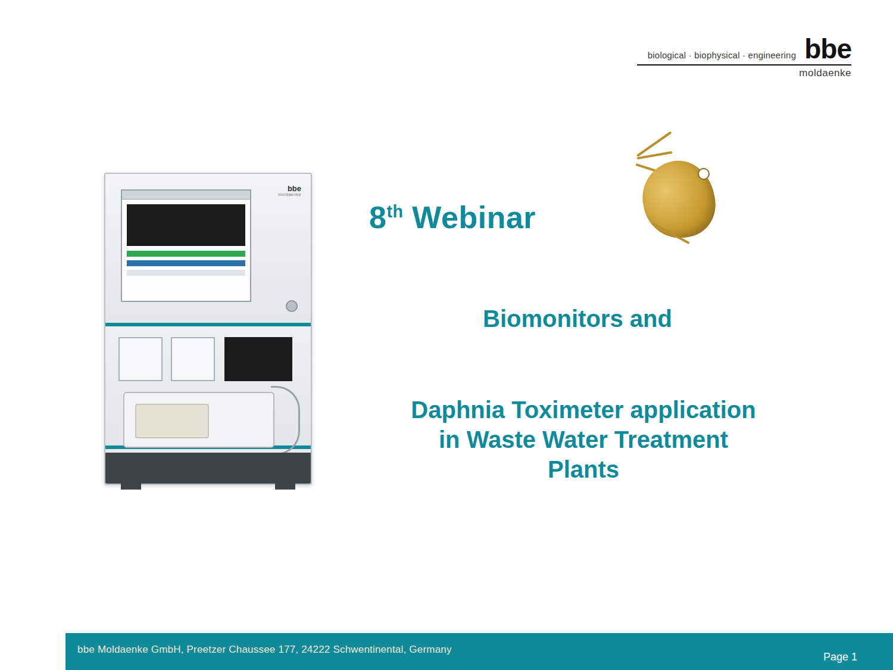biological · biophysical · engineering bbe
moldaenke
bbemoldaenke
8th Webinar
Biomonitors and
Daphnia Toximeter application
in Waste Water Treatment
Plants
bbe Moldaenke GmbH, Preetzer Chaussee 177, 24222 Schwentinental, Germany
Page 1